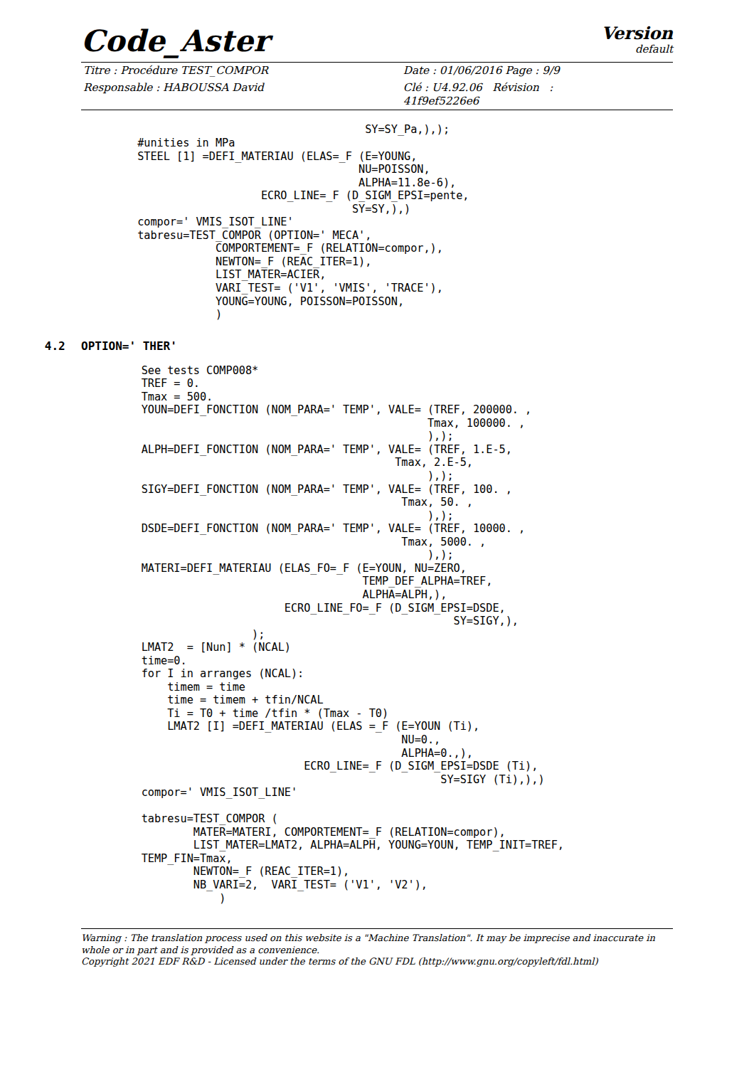Versiondefault
Code_Aster
| Titre : Procédure TEST_COMPOR | Date : 01/06/2016 Page : 9/9 |
| Responsable : HABOUSSA David | Clé : U4.92.06 Révision : 41f9ef5226e6 |
                                        SY=SY_Pa,),);
     #unities in MPa
     STEEL [1] =DEFI_MATERIAU (ELAS=_F (E=YOUNG,
                                       NU=POISSON,
                                       ALPHA=11.8e-6),
                        ECRO_LINE=_F (D_SIGM_EPSI=pente,
                                      SY=SY,),)
     compor=' VMIS_ISOT_LINE'
     tabresu=TEST_COMPOR (OPTION=' MECA',
                 COMPORTEMENT=_F (RELATION=compor,),
                 NEWTON=_F (REAC_ITER=1),
                 LIST_MATER=ACIER,
                 VARI_TEST= ('V1', 'VMIS', 'TRACE'),
                 YOUNG=YOUNG, POISSON=POISSON,
                 )
4.2 OPTION=' THER'
See tests COMP008*
TREF = 0.
Tmax = 500.
YOUN=DEFI_FONCTION (NOM_PARA=' TEMP', VALE= (TREF, 200000. ,
                                            Tmax, 100000. ,
                                            ),);
ALPH=DEFI_FONCTION (NOM_PARA=' TEMP', VALE= (TREF, 1.E-5,
                                       Tmax, 2.E-5,
                                            ),);
SIGY=DEFI_FONCTION (NOM_PARA=' TEMP', VALE= (TREF, 100. ,
                                        Tmax, 50. ,
                                            ),);
DSDE=DEFI_FONCTION (NOM_PARA=' TEMP', VALE= (TREF, 10000. ,
                                        Tmax, 5000. ,
                                            ),);
MATERI=DEFI_MATERIAU (ELAS_FO=_F (E=YOUN, NU=ZERO,
                                  TEMP_DEF_ALPHA=TREF,
                                  ALPHA=ALPH,),
                      ECRO_LINE_FO=_F (D_SIGM_EPSI=DSDE,
                                                SY=SIGY,),
                 );
LMAT2  = [Nun] * (NCAL)
time=0.
for I in arranges (NCAL):
    timem = time
    time = timem + tfin/NCAL
    Ti = T0 + time /tfin * (Tmax - T0)
    LMAT2 [I] =DEFI_MATERIAU (ELAS =_F (E=YOUN (Ti),
                                        NU=0.,
                                        ALPHA=0.,),
                         ECRO_LINE=_F (D_SIGM_EPSI=DSDE (Ti),
                                              SY=SIGY (Ti),),)
compor=' VMIS_ISOT_LINE'

tabresu=TEST_COMPOR (
        MATER=MATERI, COMPORTEMENT=_F (RELATION=compor),
        LIST_MATER=LMAT2, ALPHA=ALPH, YOUNG=YOUN, TEMP_INIT=TREF,
TEMP_FIN=Tmax,
        NEWTON=_F (REAC_ITER=1),
        NB_VARI=2,  VARI_TEST= ('V1', 'V2'),
            )
Warning : The translation process used on this website is a "Machine Translation". It may be imprecise and inaccurate in whole or in part and is provided as a convenience.
Copyright 2021 EDF R&D - Licensed under the terms of the GNU FDL (http://www.gnu.org/copyleft/fdl.html)